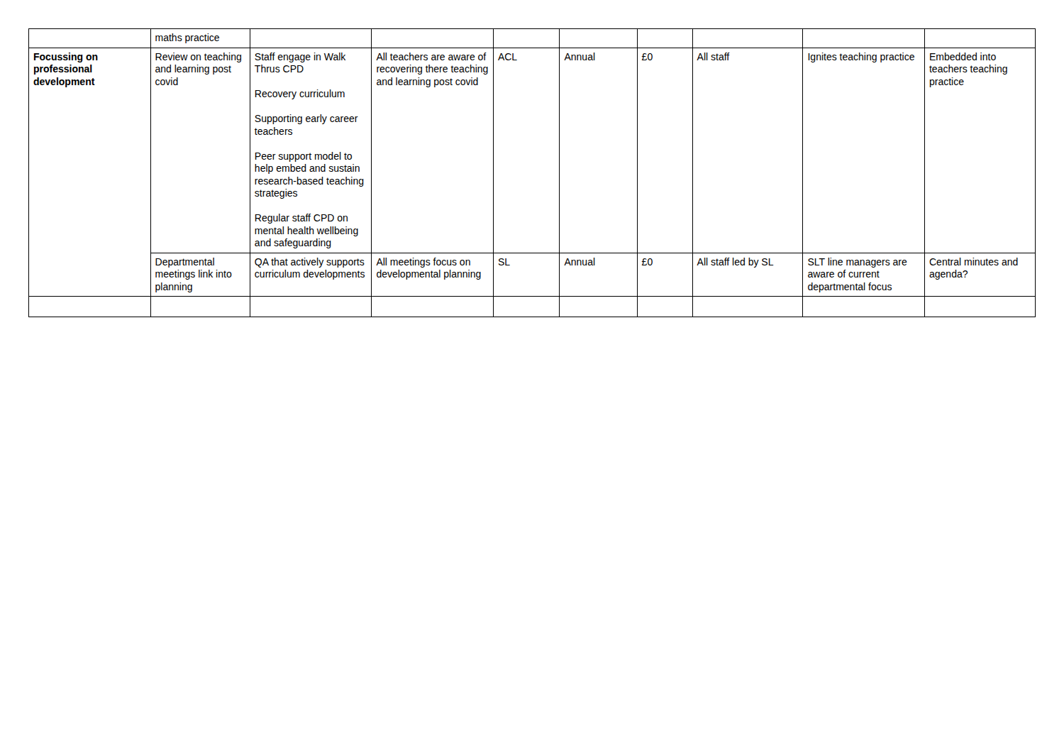| | maths practice | | | | | | | | |
| Focussing on professional development | Review on teaching and learning post covid | Staff engage in Walk Thrus CPD Recovery curriculum Supporting early career teachers Peer support model to help embed and sustain research-based teaching strategies Regular staff CPD on mental health wellbeing and safeguarding | All teachers are aware of recovering there teaching and learning post covid | ACL | Annual | £0 | All staff | Ignites teaching practice | Embedded into teachers teaching practice |
| Departmental meetings link into planning | QA that actively supports curriculum developments | All meetings focus on developmental planning | SL | Annual | £0 | All staff led by SL | SLT line managers are aware of current departmental focus | Central minutes and agenda? |